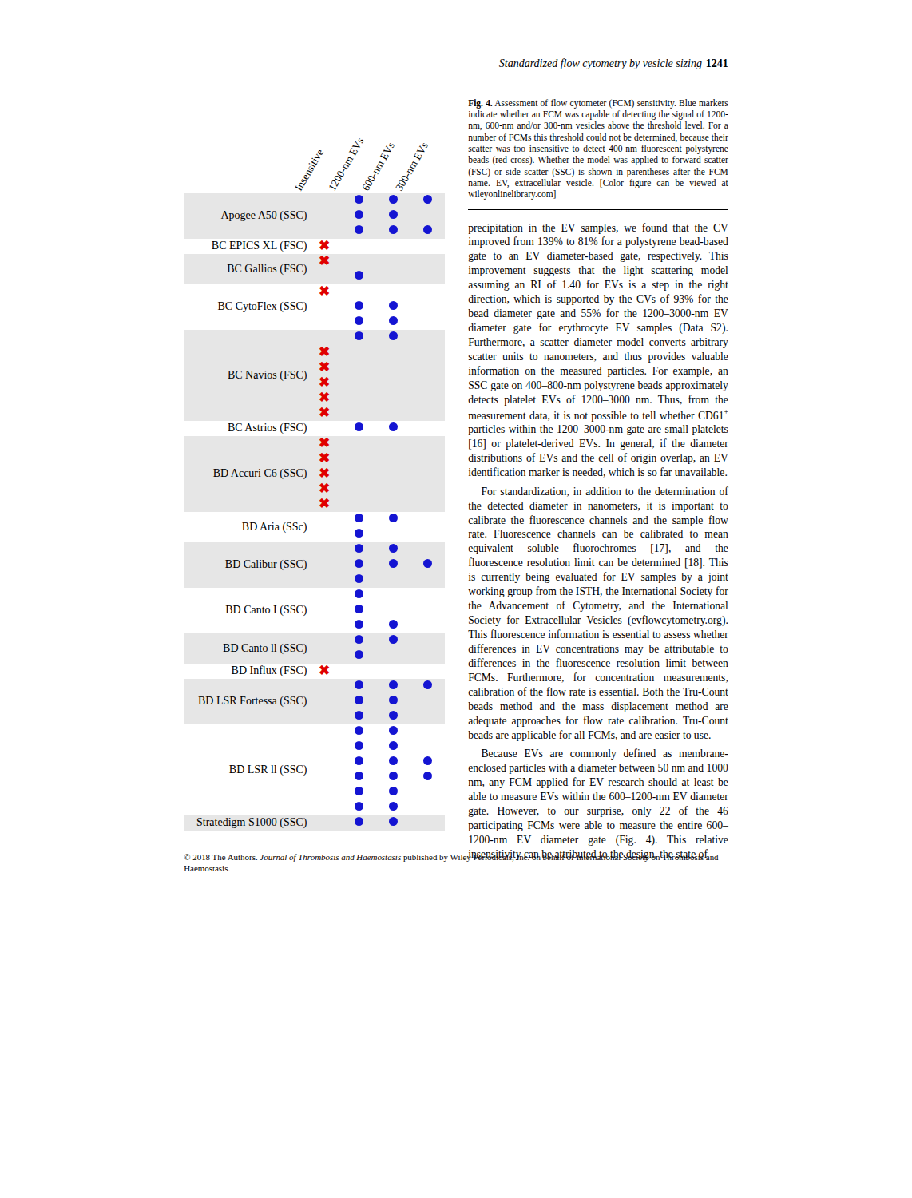Standardized flow cytometry by vesicle sizing 1241
Insensitive 1200-nm EVs 600-nm EVs 300-nm EVs
| Apogee A50 (SSC) | | | | |
| BC EPICS XL (FSC) | ✖ | | | |
| BC Gallios (FSC) | ✖ | | | |
| BC CytoFlex (SSC) | ✖ | | | |
| BC Navios (FSC) | | | | |
| ✖ | | | |
| ✖ | | | |
| ✖ | | | |
| ✖ | | | |
| ✖ | | | |
| BC Astrios (FSC) | | | | |
| BD Accuri C6 (SSC) | ✖ | | | |
| ✖ | | | |
| ✖ | | | |
| ✖ | | | |
| ✖ | | | |
| BD Aria (SSc) | | | | |
| BD Calibur (SSC) | | | | |
| BD Canto I (SSC) | | | | |
| BD Canto ll (SSC) | | | | |
| BD Influx (FSC) | ✖ | | | |
| BD LSR Fortessa (SSC) | | | | |
| BD LSR ll (SSC) | | | | |
| Stratedigm S1000 (SSC) | | | | |
Fig. 4. Assessment of flow cytometer (FCM) sensitivity. Blue markers indicate whether an FCM was capable of detecting the signal of 1200-nm, 600-nm and/or 300-nm vesicles above the threshold level. For a number of FCMs this threshold could not be determined, because their scatter was too insensitive to detect 400-nm fluorescent polystyrene beads (red cross). Whether the model was applied to forward scatter (FSC) or side scatter (SSC) is shown in parentheses after the FCM name. EV, extracellular vesicle. [Color figure can be viewed at wileyonlinelibrary.com]
precipitation in the EV samples, we found that the CV improved from 139% to 81% for a polystyrene bead-based gate to an EV diameter-based gate, respectively. This improvement suggests that the light scattering model assuming an RI of 1.40 for EVs is a step in the right direction, which is supported by the CVs of 93% for the bead diameter gate and 55% for the 1200–3000-nm EV diameter gate for erythrocyte EV samples (Data S2). Furthermore, a scatter–diameter model converts arbitrary scatter units to nanometers, and thus provides valuable information on the measured particles. For example, an SSC gate on 400–800-nm polystyrene beads approximately detects platelet EVs of 1200–3000 nm. Thus, from the measurement data, it is not possible to tell whether CD61+ particles within the 1200–3000-nm gate are small platelets [16] or platelet-derived EVs. In general, if the diameter distributions of EVs and the cell of origin overlap, an EV identification marker is needed, which is so far unavailable.
For standardization, in addition to the determination of the detected diameter in nanometers, it is important to calibrate the fluorescence channels and the sample flow rate. Fluorescence channels can be calibrated to mean equivalent soluble fluorochromes [17], and the fluorescence resolution limit can be determined [18]. This is currently being evaluated for EV samples by a joint working group from the ISTH, the International Society for the Advancement of Cytometry, and the International Society for Extracellular Vesicles (evflowcytometry.org). This fluorescence information is essential to assess whether differences in EV concentrations may be attributable to differences in the fluorescence resolution limit between FCMs. Furthermore, for concentration measurements, calibration of the flow rate is essential. Both the Tru-Count beads method and the mass displacement method are adequate approaches for flow rate calibration. Tru-Count beads are applicable for all FCMs, and are easier to use.
Because EVs are commonly defined as membrane-enclosed particles with a diameter between 50 nm and 1000 nm, any FCM applied for EV research should at least be able to measure EVs within the 600–1200-nm EV diameter gate. However, to our surprise, only 22 of the 46 participating FCMs were able to measure the entire 600–1200-nm EV diameter gate (Fig. 4). This relative insensitivity can be attributed to the design, the state of
© 2018 The Authors. Journal of Thrombosis and Haemostasis published by Wiley Periodicals, Inc. on behalf of International Society on Thrombosis and Haemostasis.